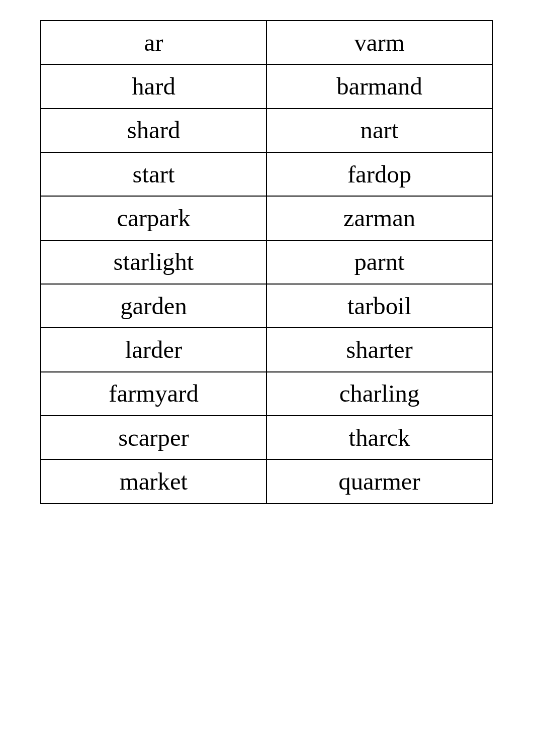Real words and nonsense words containing the 'ar' grapheme
| ar | varm |
| hard | barmand |
| shard | nart |
| start | fardop |
| carpark | zarman |
| starlight | parnt |
| garden | tarboil |
| larder | sharter |
| farmyard | charling |
| scarper | tharck |
| market | quarmer |